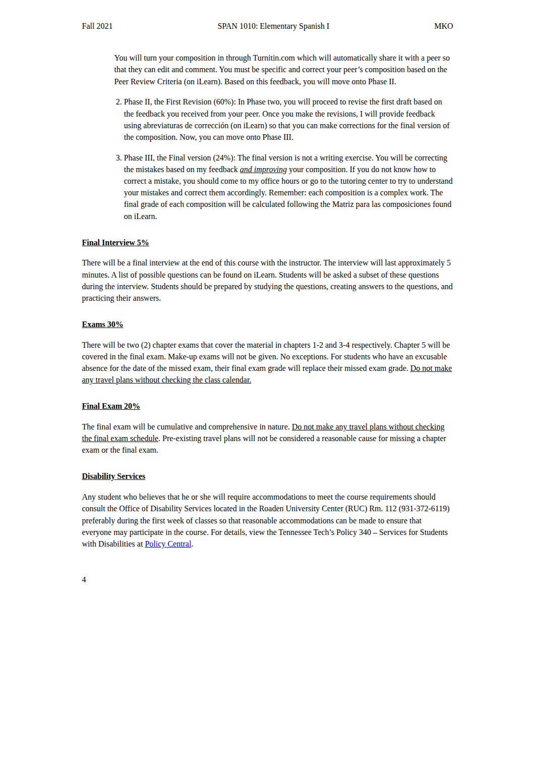Fall 2021 SPAN 1010: Elementary Spanish I MKO
You will turn your composition in through Turnitin.com which will automatically share it with a peer so that they can edit and comment. You must be specific and correct your peer’s composition based on the Peer Review Criteria (on iLearn). Based on this feedback, you will move onto Phase II.
Phase II, the First Revision (60%): In Phase two, you will proceed to revise the first draft based on the feedback you received from your peer. Once you make the revisions, I will provide feedback using abreviaturas de corrección (on iLearn) so that you can make corrections for the final version of the composition. Now, you can move onto Phase III.
Phase III, the Final version (24%): The final version is not a writing exercise. You will be correcting the mistakes based on my feedback and improving your composition. If you do not know how to correct a mistake, you should come to my office hours or go to the tutoring center to try to understand your mistakes and correct them accordingly. Remember: each composition is a complex work. The final grade of each composition will be calculated following the Matriz para las composiciones found on iLearn.
Final Interview 5%
There will be a final interview at the end of this course with the instructor. The interview will last approximately 5 minutes. A list of possible questions can be found on iLearn. Students will be asked a subset of these questions during the interview. Students should be prepared by studying the questions, creating answers to the questions, and practicing their answers.
Exams 30%
There will be two (2) chapter exams that cover the material in chapters 1-2 and 3-4 respectively. Chapter 5 will be covered in the final exam. Make-up exams will not be given. No exceptions. For students who have an excusable absence for the date of the missed exam, their final exam grade will replace their missed exam grade. Do not make any travel plans without checking the class calendar.
Final Exam 20%
The final exam will be cumulative and comprehensive in nature. Do not make any travel plans without checking the final exam schedule. Pre-existing travel plans will not be considered a reasonable cause for missing a chapter exam or the final exam.
Disability Services
Any student who believes that he or she will require accommodations to meet the course requirements should consult the Office of Disability Services located in the Roaden University Center (RUC) Rm. 112 (931-372-6119) preferably during the first week of classes so that reasonable accommodations can be made to ensure that everyone may participate in the course. For details, view the Tennessee Tech’s Policy 340 – Services for Students with Disabilities at Policy Central.
4